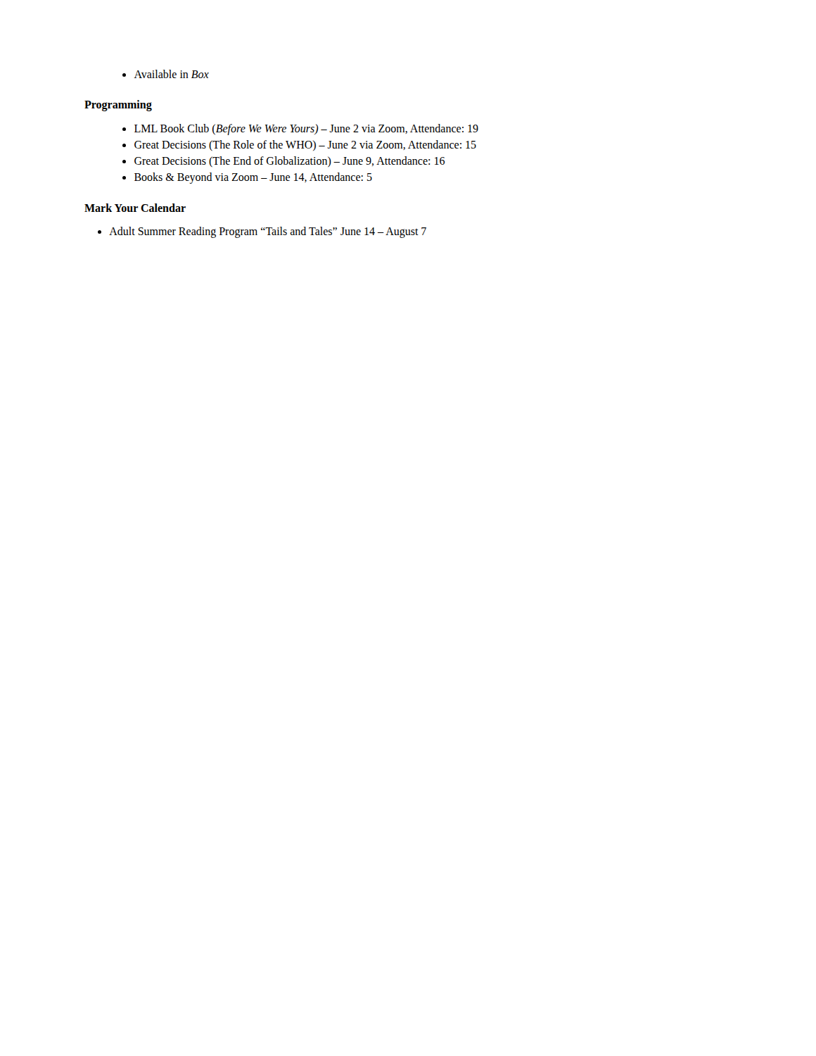Available in Box
Programming
LML Book Club (Before We Were Yours) – June 2 via Zoom, Attendance: 19
Great Decisions (The Role of the WHO) – June 2 via Zoom, Attendance: 15
Great Decisions (The End of Globalization) – June 9, Attendance: 16
Books & Beyond via Zoom – June 14, Attendance: 5
Mark Your Calendar
Adult Summer Reading Program “Tails and Tales” June 14 – August 7